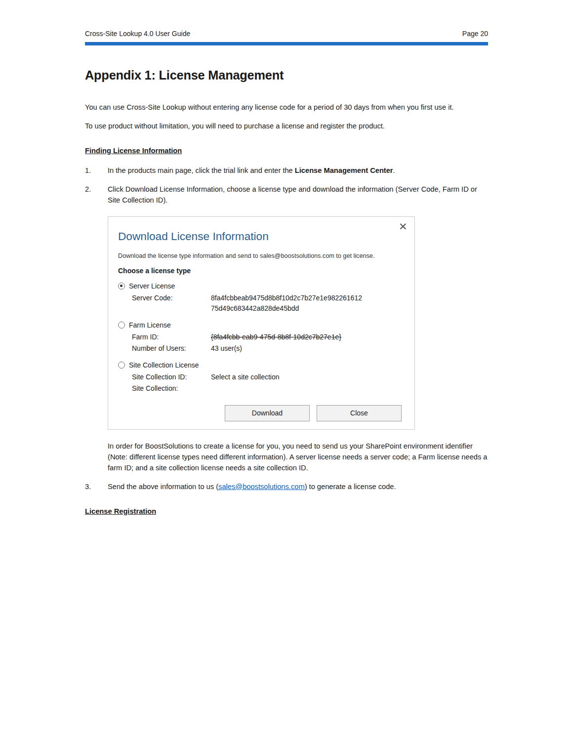Cross-Site Lookup 4.0 User Guide
Page 20
Appendix 1: License Management
You can use Cross-Site Lookup without entering any license code for a period of 30 days from when you first use it.
To use product without limitation, you will need to purchase a license and register the product.
Finding License Information
In the products main page, click the trial link and enter the License Management Center.
Click Download License Information, choose a license type and download the information (Server Code, Farm ID or Site Collection ID).
✕
Download License Information
Download the license type information and send to sales@boostsolutions.com to get license.
Choose a license type
Server License
| Server Code: | 8fa4fcbbeab9475d8b8f10d2c7b27e1e982261612 75d49c683442a828de45bdd |
Farm License
| Farm ID: | {8fa4fcbb-eab9-475d-8b8f-10d2c7b27e1e} |
| Number of Users: | 43 user(s) |
Site Collection License
| Site Collection ID: | Select a site collection |
| Site Collection: | |
Download
Close
In order for BoostSolutions to create a license for you, you need to send us your SharePoint environment identifier (Note: different license types need different information). A server license needs a server code; a Farm license needs a farm ID; and a site collection license needs a site collection ID.
Send the above information to us (sales@boostsolutions.com) to generate a license code.
License Registration